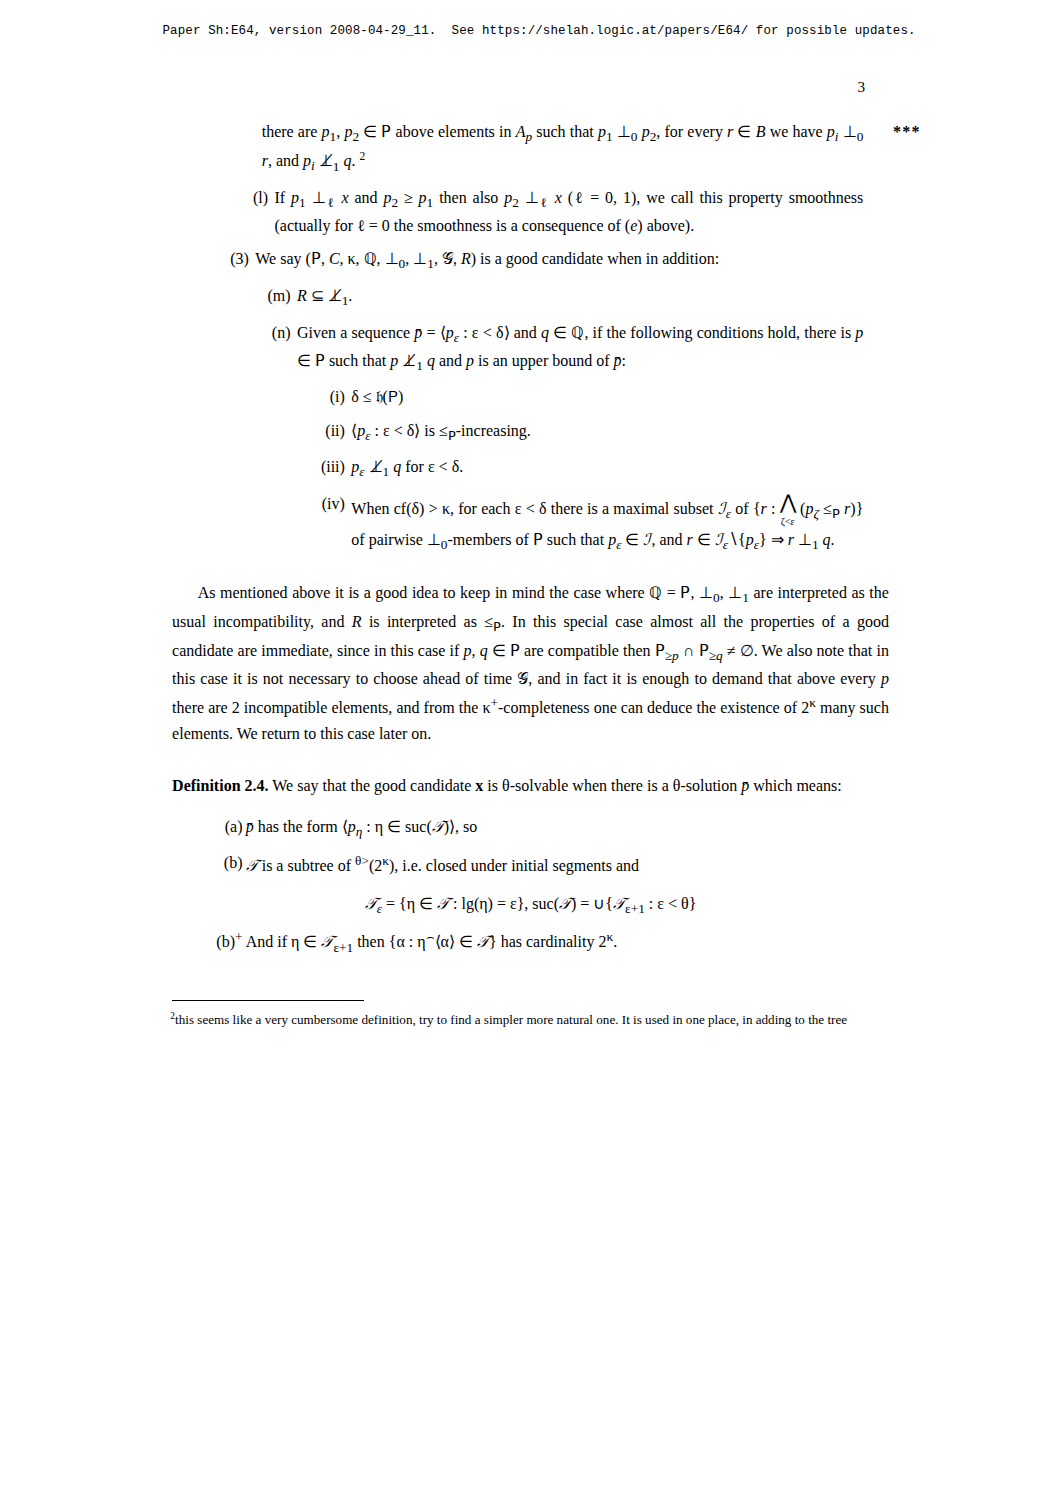Paper Sh:E64, version 2008-04-29_11. See https://shelah.logic.at/papers/E64/ for possible updates.
3
*** there are p1, p2 ∈ 𝖯 above elements in Ap such that p1 ⊥0 p2, for every r ∈ B we have pi ⊥0 r, and pi ⊥̸1 q. 2
(l) If p1 ⊥ℓ x and p2 ≥ p1 then also p2 ⊥ℓ x (ℓ = 0, 1), we call this property smoothness (actually for ℓ = 0 the smoothness is a consequence of (e) above).
(3) We say (𝖯, C, κ, ℚ, ⊥0, ⊥1, 𝒢, R) is a good candidate when in addition:
(m) R ⊆ ⊥̸1.
(n) Given a sequence p̄ = ⟨pε : ε < δ⟩ and q ∈ ℚ, if the following conditions hold, there is p ∈ 𝖯 such that p ⊥̸1 q and p is an upper bound of p̄:
(i) δ ≤ 𝔥(𝖯)
(ii) ⟨pε : ε < δ⟩ is ≤𝖯-increasing.
(iii) pε ⊥̸1 q for ε < δ.
(iv) When cf(δ) > κ, for each ε < δ there is a maximal subset ℐε of {r : ⋀
ζ<ε (pζ ≤𝖯 r)} of pairwise ⊥0-members of 𝖯 such that pε ∈ ℐ, and r ∈ ℐε∖{pε} ⇒ r ⊥1 q.
As mentioned above it is a good idea to keep in mind the case where ℚ = 𝖯, ⊥0, ⊥1 are interpreted as the usual incompatibility, and R is interpreted as ≤𝖯. In this special case almost all the properties of a good candidate are immediate, since in this case if p, q ∈ 𝖯 are compatible then 𝖯≥p ∩ 𝖯≥q ≠ ∅. We also note that in this case it is not necessary to choose ahead of time 𝒢, and in fact it is enough to demand that above every p there are 2 incompatible elements, and from the κ+-completeness one can deduce the existence of 2κ many such elements. We return to this case later on.
Definition 2.4. We say that the good candidate x is θ-solvable when there is a θ-solution p̄ which means:
(a) p̄ has the form ⟨pη : η ∈ suc(𝒯)⟩, so
(b) 𝒯 is a subtree of θ>(2κ), i.e. closed under initial segments and
𝒯ε = {η ∈ 𝒯 : lg(η) = ε}, suc(𝒯) = ∪{𝒯ε+1 : ε < θ}
(b)+ And if η ∈ 𝒯ε+1 then {α : η⌢⟨α⟩ ∈ 𝒯} has cardinality 2κ.
2this seems like a very cumbersome definition, try to find a simpler more natural one. It is used in one place, in adding to the tree